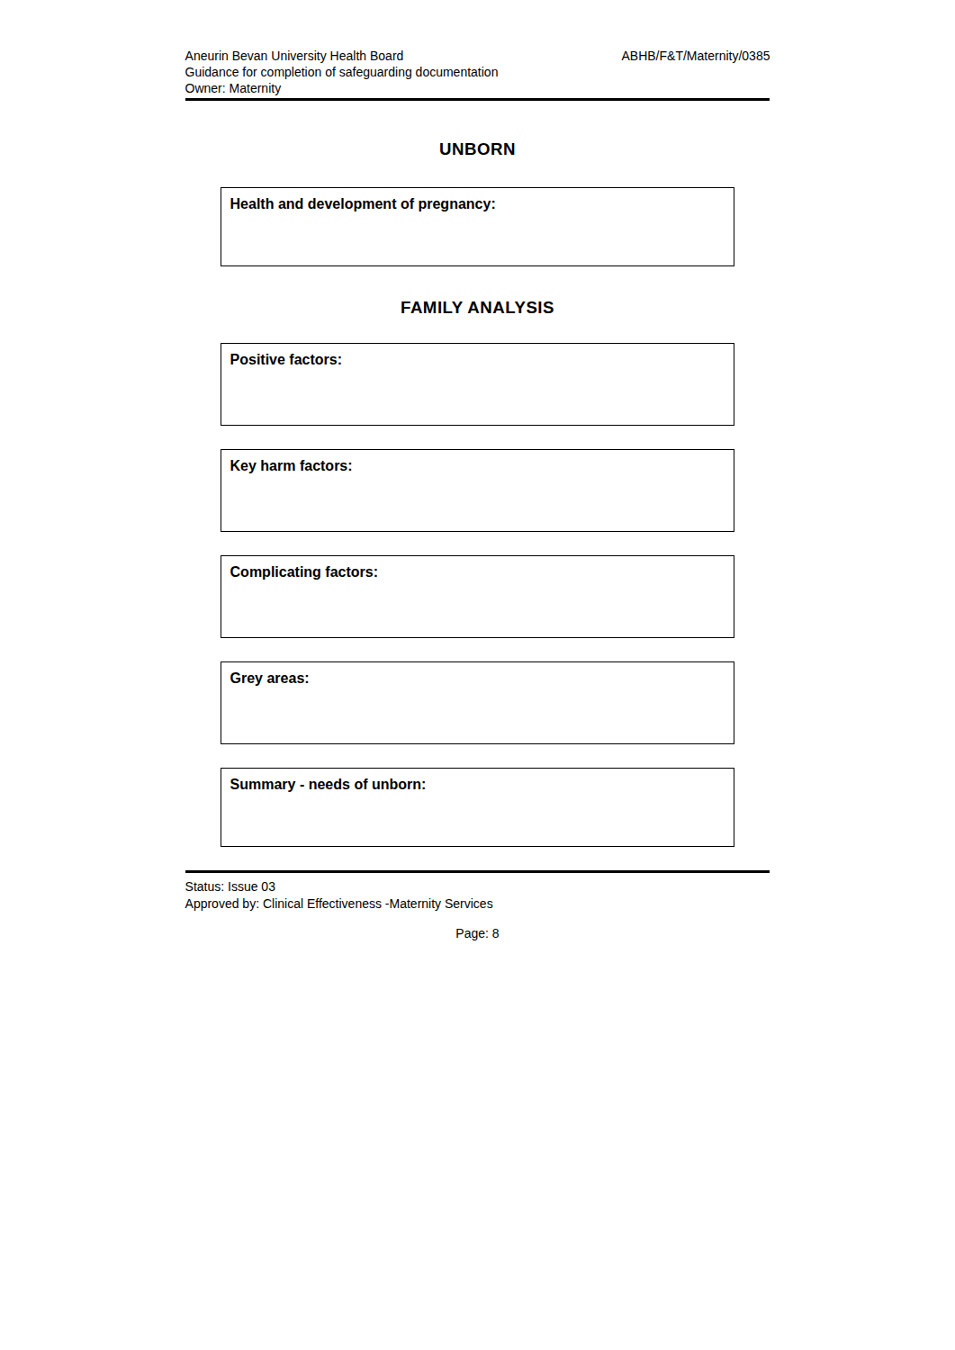Aneurin Bevan University Health Board
Guidance for completion of safeguarding documentation
Owner: Maternity
ABHB/F&T/Maternity/0385
UNBORN
Health and development of pregnancy:
FAMILY ANALYSIS
Positive factors:
Key harm factors:
Complicating factors:
Grey areas:
Summary - needs of unborn:
Status: Issue 03
Approved by: Clinical Effectiveness -Maternity Services
Page: 8